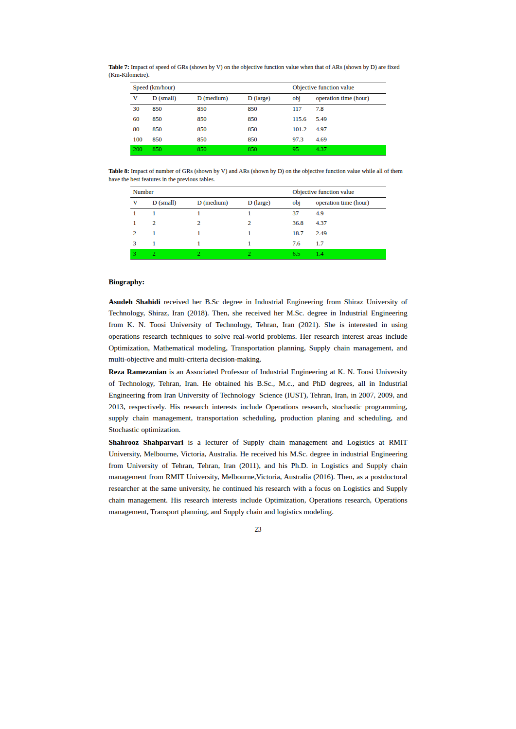Table 7: Impact of speed of GRs (shown by V) on the objective function value when that of ARs (shown by D) are fixed (Km-Kilometre).
| Speed (km/hour) | Objective function value |
| V | D (small) | D (medium) | D (large) | obj | operation time (hour) |
| 30 | 850 | 850 | 850 | 117 | 7.8 |
| 60 | 850 | 850 | 850 | 115.6 | 5.49 |
| 80 | 850 | 850 | 850 | 101.2 | 4.97 |
| 100 | 850 | 850 | 850 | 97.3 | 4.69 |
| 200 | 850 | 850 | 850 | 95 | 4.37 |
Table 8: Impact of number of GRs (shown by V) and ARs (shown by D) on the objective function value while all of them have the best features in the previous tables.
| Number | Objective function value |
| V | D (small) | D (medium) | D (large) | obj | operation time (hour) |
| 1 | 1 | 1 | 1 | 37 | 4.9 |
| 1 | 2 | 2 | 2 | 36.8 | 4.37 |
| 2 | 1 | 1 | 1 | 18.7 | 2.49 |
| 3 | 1 | 1 | 1 | 7.6 | 1.7 |
| 3 | 2 | 2 | 2 | 6.5 | 1.4 |
Biography:
Asudeh Shahidi received her B.Sc degree in Industrial Engineering from Shiraz University of Technology, Shiraz, Iran (2018). Then, she received her M.Sc. degree in Industrial Engineering from K. N. Toosi University of Technology, Tehran, Iran (2021). She is interested in using operations research techniques to solve real-world problems. Her research interest areas include Optimization, Mathematical modeling, Transportation planning, Supply chain management, and multi-objective and multi-criteria decision-making.
Reza Ramezanian is an Associated Professor of Industrial Engineering at K. N. Toosi University of Technology, Tehran, Iran. He obtained his B.Sc., M.c., and PhD degrees, all in Industrial Engineering from Iran University of Technology Science (IUST), Tehran, Iran, in 2007, 2009, and 2013, respectively. His research interests include Operations research, stochastic programming, supply chain management, transportation scheduling, production planing and scheduling, and Stochastic optimization.
Shahrooz Shahparvari is a lecturer of Supply chain management and Logistics at RMIT University, Melbourne, Victoria, Australia. He received his M.Sc. degree in industrial Engineering from University of Tehran, Tehran, Iran (2011), and his Ph.D. in Logistics and Supply chain management from RMIT University, Melbourne,Victoria, Australia (2016). Then, as a postdoctoral researcher at the same university, he continued his research with a focus on Logistics and Supply chain management. His research interests include Optimization, Operations research, Operations management, Transport planning, and Supply chain and logistics modeling.
23